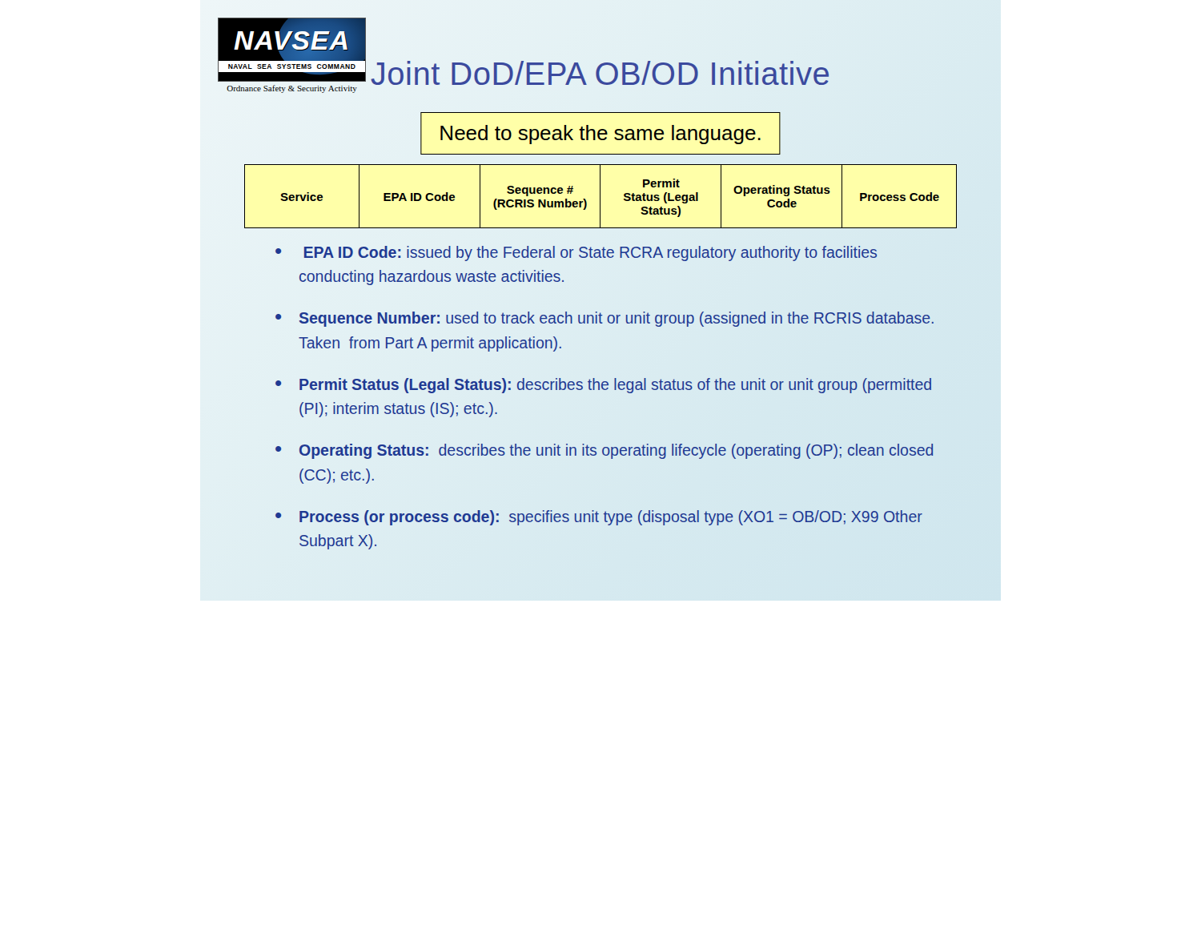NAVSEA
NAVAL SEA SYSTEMS COMMAND
Ordnance Safety & Security Activity
Joint DoD/EPA OB/OD Initiative
Need to speak the same language.
| Service | EPA ID Code | Sequence # (RCRIS Number) | Permit Status (Legal Status) | Operating Status Code | Process Code |
| --- | --- | --- | --- | --- | --- |
EPA ID Code: issued by the Federal or State RCRA regulatory authority to facilities conducting hazardous waste activities.
Sequence Number: used to track each unit or unit group (assigned in the RCRIS database. Taken from Part A permit application).
Permit Status (Legal Status): describes the legal status of the unit or unit group (permitted (PI); interim status (IS); etc.).
Operating Status: describes the unit in its operating lifecycle (operating (OP); clean closed (CC); etc.).
Process (or process code): specifies unit type (disposal type (XO1 = OB/OD; X99 Other Subpart X).